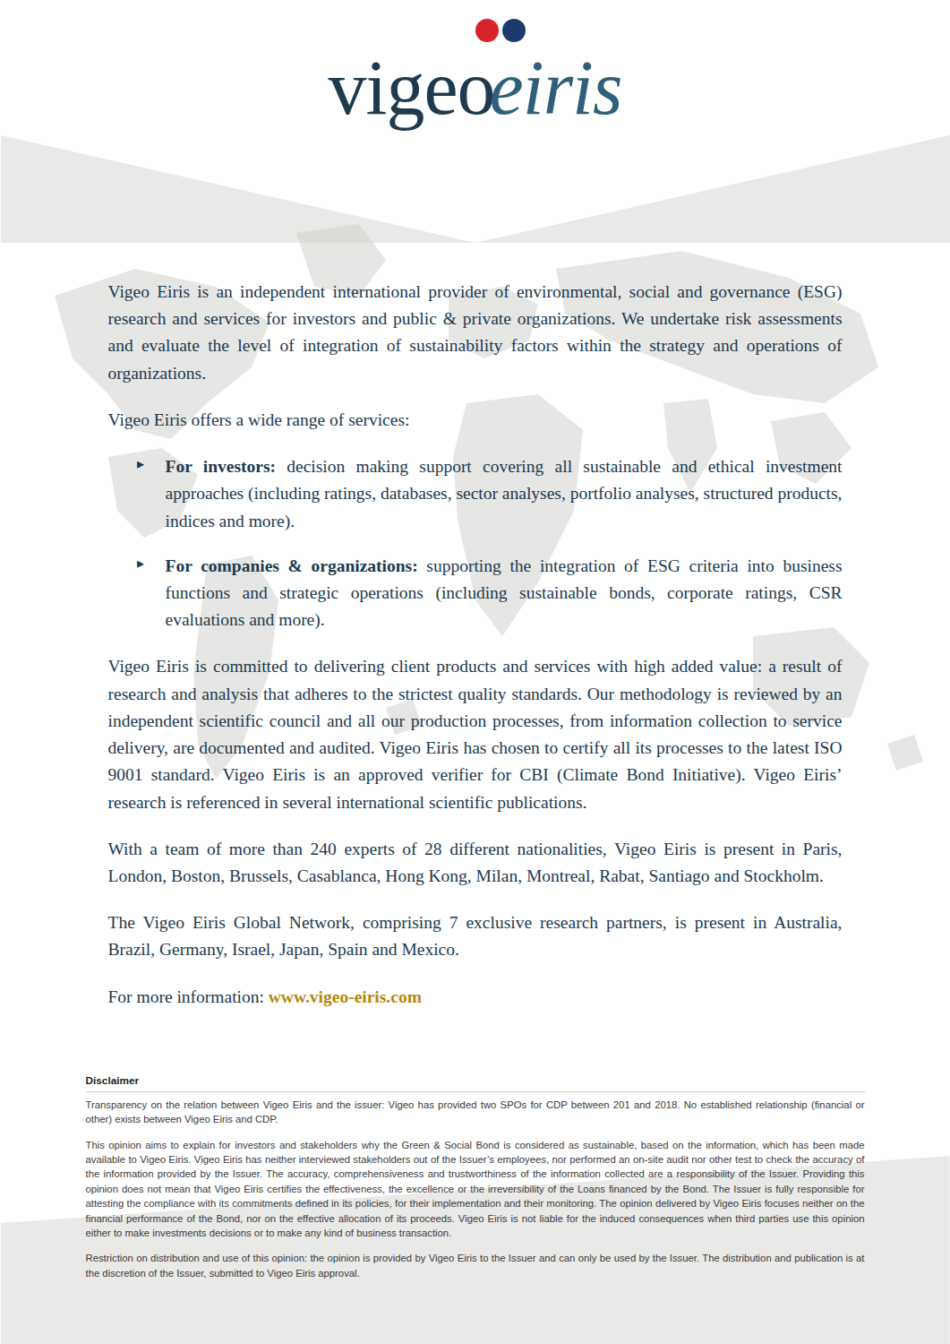vigeoeiris
Vigeo Eiris is an independent international provider of environmental, social and governance (ESG) research and services for investors and public & private organizations. We undertake risk assessments and evaluate the level of integration of sustainability factors within the strategy and operations of organizations.
Vigeo Eiris offers a wide range of services:
For investors: decision making support covering all sustainable and ethical investment approaches (including ratings, databases, sector analyses, portfolio analyses, structured products, indices and more).
For companies & organizations: supporting the integration of ESG criteria into business functions and strategic operations (including sustainable bonds, corporate ratings, CSR evaluations and more).
Vigeo Eiris is committed to delivering client products and services with high added value: a result of research and analysis that adheres to the strictest quality standards. Our methodology is reviewed by an independent scientific council and all our production processes, from information collection to service delivery, are documented and audited. Vigeo Eiris has chosen to certify all its processes to the latest ISO 9001 standard. Vigeo Eiris is an approved verifier for CBI (Climate Bond Initiative). Vigeo Eiris’ research is referenced in several international scientific publications.
With a team of more than 240 experts of 28 different nationalities, Vigeo Eiris is present in Paris, London, Boston, Brussels, Casablanca, Hong Kong, Milan, Montreal, Rabat, Santiago and Stockholm.
The Vigeo Eiris Global Network, comprising 7 exclusive research partners, is present in Australia, Brazil, Germany, Israel, Japan, Spain and Mexico.
For more information: www.vigeo-eiris.com
Disclaimer
Transparency on the relation between Vigeo Eiris and the issuer: Vigeo has provided two SPOs for CDP between 201 and 2018. No established relationship (financial or other) exists between Vigeo Eiris and CDP.
This opinion aims to explain for investors and stakeholders why the Green & Social Bond is considered as sustainable, based on the information, which has been made available to Vigeo Eiris. Vigeo Eiris has neither interviewed stakeholders out of the Issuer’s employees, nor performed an on-site audit nor other test to check the accuracy of the information provided by the Issuer. The accuracy, comprehensiveness and trustworthiness of the information collected are a responsibility of the Issuer. Providing this opinion does not mean that Vigeo Eiris certifies the effectiveness, the excellence or the irreversibility of the Loans financed by the Bond. The Issuer is fully responsible for attesting the compliance with its commitments defined in its policies, for their implementation and their monitoring. The opinion delivered by Vigeo Eiris focuses neither on the financial performance of the Bond, nor on the effective allocation of its proceeds. Vigeo Eiris is not liable for the induced consequences when third parties use this opinion either to make investments decisions or to make any kind of business transaction.
Restriction on distribution and use of this opinion: the opinion is provided by Vigeo Eiris to the Issuer and can only be used by the Issuer. The distribution and publication is at the discretion of the Issuer, submitted to Vigeo Eiris approval.